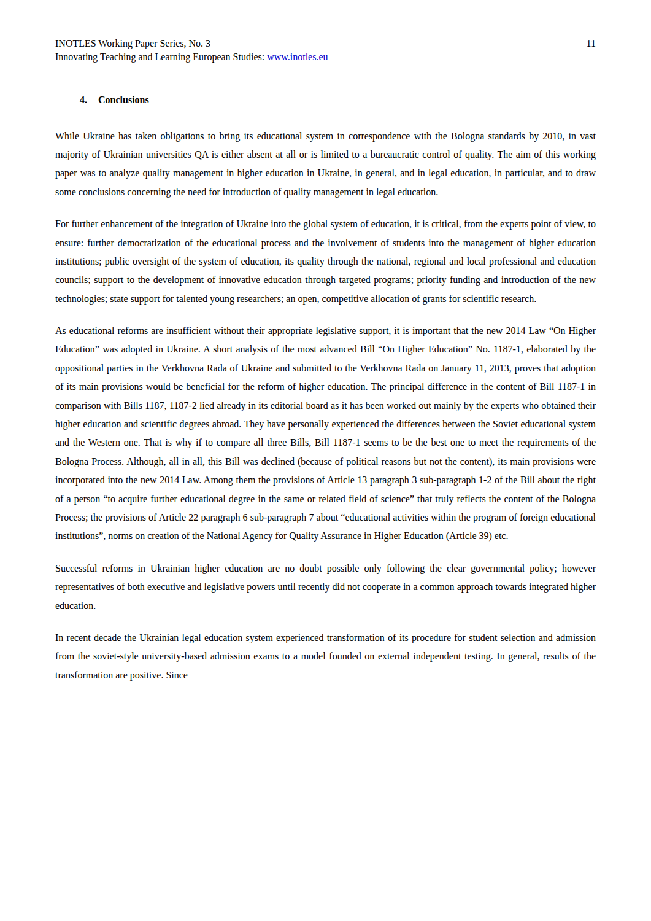INOTLES Working Paper Series, No. 3
Innovating Teaching and Learning European Studies: www.inotles.eu
11
4. Conclusions
While Ukraine has taken obligations to bring its educational system in correspondence with the Bologna standards by 2010, in vast majority of Ukrainian universities QA is either absent at all or is limited to a bureaucratic control of quality. The aim of this working paper was to analyze quality management in higher education in Ukraine, in general, and in legal education, in particular, and to draw some conclusions concerning the need for introduction of quality management in legal education.
For further enhancement of the integration of Ukraine into the global system of education, it is critical, from the experts point of view, to ensure: further democratization of the educational process and the involvement of students into the management of higher education institutions; public oversight of the system of education, its quality through the national, regional and local professional and education councils; support to the development of innovative education through targeted programs; priority funding and introduction of the new technologies; state support for talented young researchers; an open, competitive allocation of grants for scientific research.
As educational reforms are insufficient without their appropriate legislative support, it is important that the new 2014 Law “On Higher Education” was adopted in Ukraine. A short analysis of the most advanced Bill “On Higher Education” No. 1187-1, elaborated by the oppositional parties in the Verkhovna Rada of Ukraine and submitted to the Verkhovna Rada on January 11, 2013, proves that adoption of its main provisions would be beneficial for the reform of higher education. The principal difference in the content of Bill 1187-1 in comparison with Bills 1187, 1187-2 lied already in its editorial board as it has been worked out mainly by the experts who obtained their higher education and scientific degrees abroad. They have personally experienced the differences between the Soviet educational system and the Western one. That is why if to compare all three Bills, Bill 1187-1 seems to be the best one to meet the requirements of the Bologna Process. Although, all in all, this Bill was declined (because of political reasons but not the content), its main provisions were incorporated into the new 2014 Law. Among them the provisions of Article 13 paragraph 3 sub-paragraph 1-2 of the Bill about the right of a person “to acquire further educational degree in the same or related field of science” that truly reflects the content of the Bologna Process; the provisions of Article 22 paragraph 6 sub-paragraph 7 about “educational activities within the program of foreign educational institutions”, norms on creation of the National Agency for Quality Assurance in Higher Education (Article 39) etc.
Successful reforms in Ukrainian higher education are no doubt possible only following the clear governmental policy; however representatives of both executive and legislative powers until recently did not cooperate in a common approach towards integrated higher education.
In recent decade the Ukrainian legal education system experienced transformation of its procedure for student selection and admission from the soviet-style university-based admission exams to a model founded on external independent testing. In general, results of the transformation are positive. Since